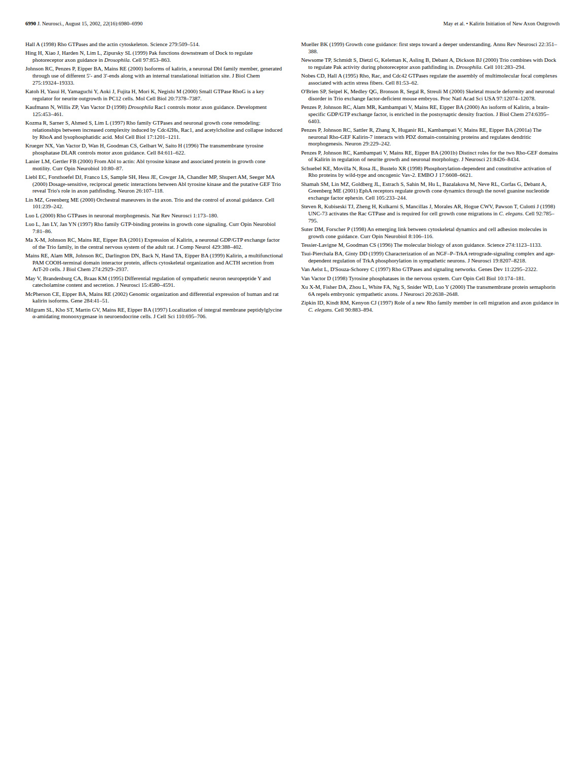6990 J. Neurosci., August 15, 2002, 22(16):6980–6990
May et al. • Kalirin Initiation of New Axon Outgrowth
Hall A (1998) Rho GTPases and the actin cytoskeleton. Science 279:509–514.
Hing H, Xiao J, Harden N, Lim L, Zipursky SL (1999) Pak functions downstream of Dock to regulate photoreceptor axon guidance in Drosophila. Cell 97:853–863.
Johnson RC, Penzes P, Eipper BA, Mains RE (2000) Isoforms of kalirin, a neuronal Dbl family member, generated through use of different 5′- and 3′-ends along with an internal translational initiation site. J Biol Chem 275:19324–19333.
Katoh H, Yasui H, Yamaguchi Y, Aoki J, Fujita H, Mori K, Negishi M (2000) Small GTPase RhoG is a key regulator for neurite outgrowth in PC12 cells. Mol Cell Biol 20:7378–7387.
Kaufmann N, Willis ZP, Van Vactor D (1998) Drosophila Rac1 controls motor axon guidance. Development 125:453–461.
Kozma R, Sarner S, Ahmed S, Lim L (1997) Rho family GTPases and neuronal growth cone remodeling: relationships between increased complexity induced by Cdc42Hs, Rac1, and acetylcholine and collapse induced by RhoA and lysophosphatidic acid. Mol Cell Biol 17:1201–1211.
Krueger NX, Van Vactor D, Wan H, Goodman CS, Gelbart W, Saito H (1996) The transmembrane tyrosine phosphatase DLAR controls motor axon guidance. Cell 84:611–622.
Lanier LM, Gertler FB (2000) From Abl to actin: Abl tyrosine kinase and associated protein in growth cone motility. Curr Opin Neurobiol 10:80–87.
Liebl EC, Forsthoefel DJ, Franco LS, Sample SH, Hess JE, Cowger JA, Chandler MP, Shupert AM, Seeger MA (2000) Dosage-sensitive, reciprocal genetic interactions between Abl tyrosine kinase and the putative GEF Trio reveal Trio's role in axon pathfinding. Neuron 26:107–118.
Lin MZ, Greenberg ME (2000) Orchestral maneuvers in the axon. Trio and the control of axonal guidance. Cell 101:239–242.
Luo L (2000) Rho GTPases in neuronal morphogenesis. Nat Rev Neurosci 1:173–180.
Luo L, Jan LY, Jan YN (1997) Rho family GTP-binding proteins in growth cone signaling. Curr Opin Neurobiol 7:81–86.
Ma X-M, Johnson RC, Mains RE, Eipper BA (2001) Expression of Kalirin, a neuronal GDP/GTP exchange factor of the Trio family, in the central nervous system of the adult rat. J Comp Neurol 429:388–402.
Mains RE, Alam MR, Johnson RC, Darlington DN, Back N, Hand TA, Eipper BA (1999) Kalirin, a multifunctional PAM COOH-terminal domain interactor protein, affects cytoskeletal organization and ACTH secretion from AtT-20 cells. J Biol Chem 274:2929–2937.
May V, Brandenburg CA, Braas KM (1995) Differential regulation of sympathetic neuron neuropeptide Y and catecholamine content and secretion. J Neurosci 15:4580–4591.
McPherson CE, Eipper BA, Mains RE (2002) Genomic organization and differential expression of human and rat kalirin isoforms. Gene 284:41–51.
Milgram SL, Kho ST, Martin GV, Mains RE, Eipper BA (1997) Localization of integral membrane peptidylglycine α-amidating monooxygenase in neuroendocrine cells. J Cell Sci 110:695–706.
Mueller BK (1999) Growth cone guidance: first steps toward a deeper understanding. Annu Rev Neurosci 22:351–388.
Newsome TP, Schmidt S, Dietzl G, Keleman K, Asling B, Debant A, Dickson BJ (2000) Trio combines with Dock to regulate Pak activity during photoreceptor axon pathfinding in. Drosophila. Cell 101:283–294.
Nobes CD, Hall A (1995) Rho, Rac, and Cdc42 GTPases regulate the assembly of multimolecular focal complexes associated with actin stress fibers. Cell 81:53–62.
O'Brien SP, Seipel K, Medley QG, Bronson R, Segal R, Streuli M (2000) Skeletal muscle deformity and neuronal disorder in Trio exchange factor-deficient mouse embryos. Proc Natl Acad Sci USA 97:12074–12078.
Penzes P, Johnson RC, Alam MR, Kambampati V, Mains RE, Eipper BA (2000) An isoform of Kalirin, a brain-specific GDP/GTP exchange factor, is enriched in the postsynaptic density fraction. J Biol Chem 274:6395–6403.
Penzes P, Johnson RC, Sattler R, Zhang X, Huganir RL, Kambampati V, Mains RE, Eipper BA (2001a) The neuronal Rho-GEF Kalirin-7 interacts with PDZ domain-containing proteins and regulates dendritic morphogenesis. Neuron 29:229–242.
Penzes P, Johnson RC, Kambampati V, Mains RE, Eipper BA (2001b) Distinct roles for the two Rho-GEF domains of Kalirin in regulation of neurite growth and neuronal morphology. J Neurosci 21:8426–8434.
Schuebel KE, Movilla N, Rosa JL, Bustelo XR (1998) Phosphorylation-dependent and constitutive activation of Rho proteins by wild-type and oncogenic Vav-2. EMBO J 17:6608–6621.
Shamah SM, Lin MZ, Goldberg JL, Estrach S, Sahin M, Hu L, Bazalakova M, Neve RL, Corfas G, Debant A, Greenberg ME (2001) EphA receptors regulate growth cone dynamics through the novel guanine nucleotide exchange factor ephexin. Cell 105:233–244.
Steven R, Kubiseski TJ, Zheng H, Kulkarni S, Mancillas J, Morales AR, Hogue CWV, Pawson T, Culotti J (1998) UNC-73 activates the Rac GTPase and is required for cell growth cone migrations in C. elegans. Cell 92:785–795.
Suter DM, Forscher P (1998) An emerging link between cytoskeletal dynamics and cell adhesion molecules in growth cone guidance. Curr Opin Neurobiol 8:106–116.
Tessier-Lavigne M, Goodman CS (1996) The molecular biology of axon guidance. Science 274:1123–1133.
Tsui-Pierchala BA, Ginty DD (1999) Characterization of an NGF–P–TrkA retrograde-signaling complex and age-dependent regulation of TrkA phosphorylation in sympathetic neurons. J Neurosci 19:8207–8218.
Van Aelst L, D'Souza-Schorey C (1997) Rho GTPases and signaling networks. Genes Dev 11:2295–2322.
Van Vactor D (1998) Tyrosine phosphatases in the nervous system. Curr Opin Cell Biol 10:174–181.
Xu X-M, Fisher DA, Zhou L, White FA, Ng S, Snider WD, Luo Y (2000) The transmembrane protein semaphorin 6A repels embryonic sympathetic axons. J Neurosci 20:2638–2648.
Zipkin ID, Kindt RM, Kenyon CJ (1997) Role of a new Rho family member in cell migration and axon guidance in C. elegans. Cell 90:883–894.